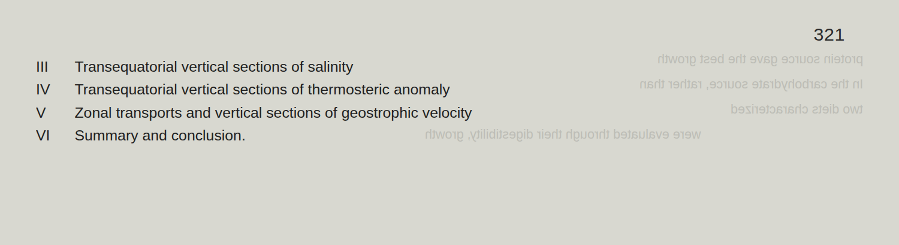321
IIITransequatorial vertical sections of salinity
IVTransequatorial vertical sections of thermosteric anomaly
VZonal transports and vertical sections of geostrophic velocity
VISummary and conclusion.
protein source gave the best growth In the carbohydrate source, rather than two diets characterized were evaluated through their digestibility, growth